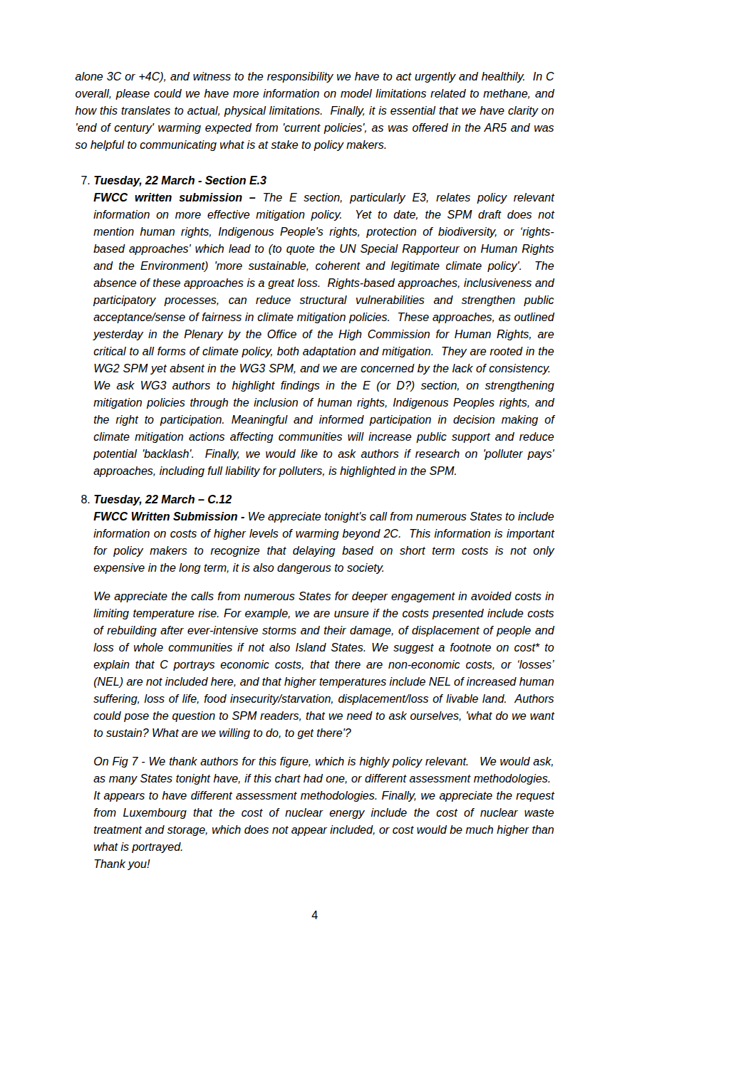alone 3C or +4C), and witness to the responsibility we have to act urgently and healthily. In C overall, please could we have more information on model limitations related to methane, and how this translates to actual, physical limitations. Finally, it is essential that we have clarity on 'end of century' warming expected from 'current policies', as was offered in the AR5 and was so helpful to communicating what is at stake to policy makers.
Tuesday, 22 March - Section E.3
FWCC written submission – The E section, particularly E3, relates policy relevant information on more effective mitigation policy. Yet to date, the SPM draft does not mention human rights, Indigenous People's rights, protection of biodiversity, or ‘rights-based approaches' which lead to (to quote the UN Special Rapporteur on Human Rights and the Environment) 'more sustainable, coherent and legitimate climate policy'. The absence of these approaches is a great loss. Rights-based approaches, inclusiveness and participatory processes, can reduce structural vulnerabilities and strengthen public acceptance/sense of fairness in climate mitigation policies. These approaches, as outlined yesterday in the Plenary by the Office of the High Commission for Human Rights, are critical to all forms of climate policy, both adaptation and mitigation. They are rooted in the WG2 SPM yet absent in the WG3 SPM, and we are concerned by the lack of consistency. We ask WG3 authors to highlight findings in the E (or D?) section, on strengthening mitigation policies through the inclusion of human rights, Indigenous Peoples rights, and the right to participation. Meaningful and informed participation in decision making of climate mitigation actions affecting communities will increase public support and reduce potential 'backlash'. Finally, we would like to ask authors if research on 'polluter pays' approaches, including full liability for polluters, is highlighted in the SPM.
Tuesday, 22 March – C.12
FWCC Written Submission - We appreciate tonight's call from numerous States to include information on costs of higher levels of warming beyond 2C. This information is important for policy makers to recognize that delaying based on short term costs is not only expensive in the long term, it is also dangerous to society.
We appreciate the calls from numerous States for deeper engagement in avoided costs in limiting temperature rise. For example, we are unsure if the costs presented include costs of rebuilding after ever-intensive storms and their damage, of displacement of people and loss of whole communities if not also Island States. We suggest a footnote on cost* to explain that C portrays economic costs, that there are non-economic costs, or ‘losses’ (NEL) are not included here, and that higher temperatures include NEL of increased human suffering, loss of life, food insecurity/starvation, displacement/loss of livable land. Authors could pose the question to SPM readers, that we need to ask ourselves, 'what do we want to sustain? What are we willing to do, to get there'?
On Fig 7 - We thank authors for this figure, which is highly policy relevant. We would ask, as many States tonight have, if this chart had one, or different assessment methodologies. It appears to have different assessment methodologies. Finally, we appreciate the request from Luxembourg that the cost of nuclear energy include the cost of nuclear waste treatment and storage, which does not appear included, or cost would be much higher than what is portrayed.
Thank you!
4